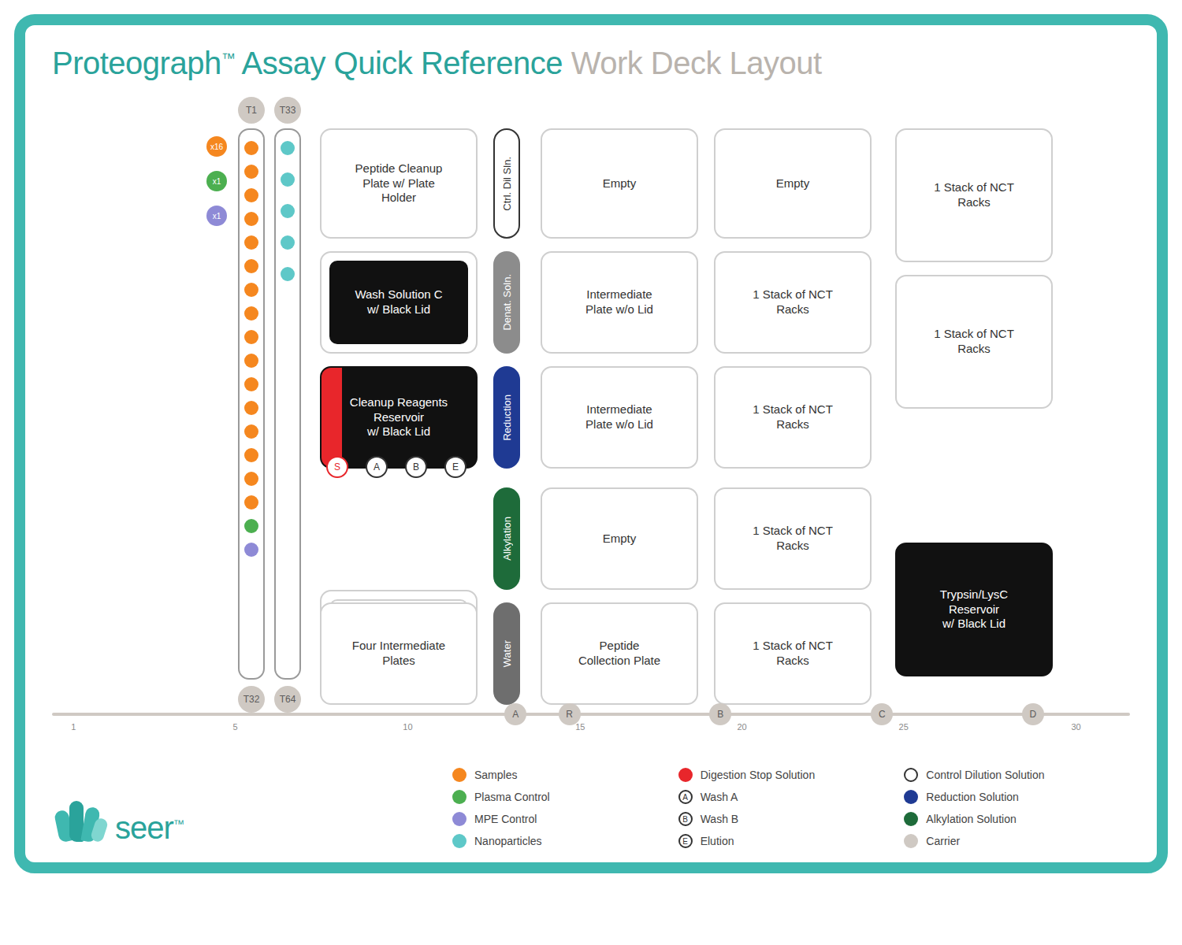Proteograph™ Assay Quick Reference Work Deck Layout
T1
T33
T32
T64
x16
x1
x1
x5
Peptide Cleanup
Plate w/ Plate
Holder
Wash Solution C
w/ Black Lid
Cleanup Reagents
Reservoir
w/ Black Lid
S
A
B
E
Sample Prep
Plate w/ Clear Lid
Four Intermediate
Plates
Ctrl. Dil Sln.
Denat. Soln.
Reduction
Alkylation
Water
Empty
Intermediate
Plate w/o Lid
Intermediate
Plate w/o Lid
Empty
Peptide
Collection Plate
Empty
1 Stack of NCT
Racks
1 Stack of NCT
Racks
1 Stack of NCT
Racks
1 Stack of NCT
Racks
1 Stack of NCT
Racks
1 Stack of NCT
Racks
Trypsin/LysC
Reservoir
w/ Black Lid
1
5
10
15
20
25
30
A
R
B
C
D
Samples
Digestion Stop Solution
Control Dilution Solution
Plasma Control
AWash A
Reduction Solution
MPE Control
BWash B
Alkylation Solution
Nanoparticles
EElution
Carrier
seer™